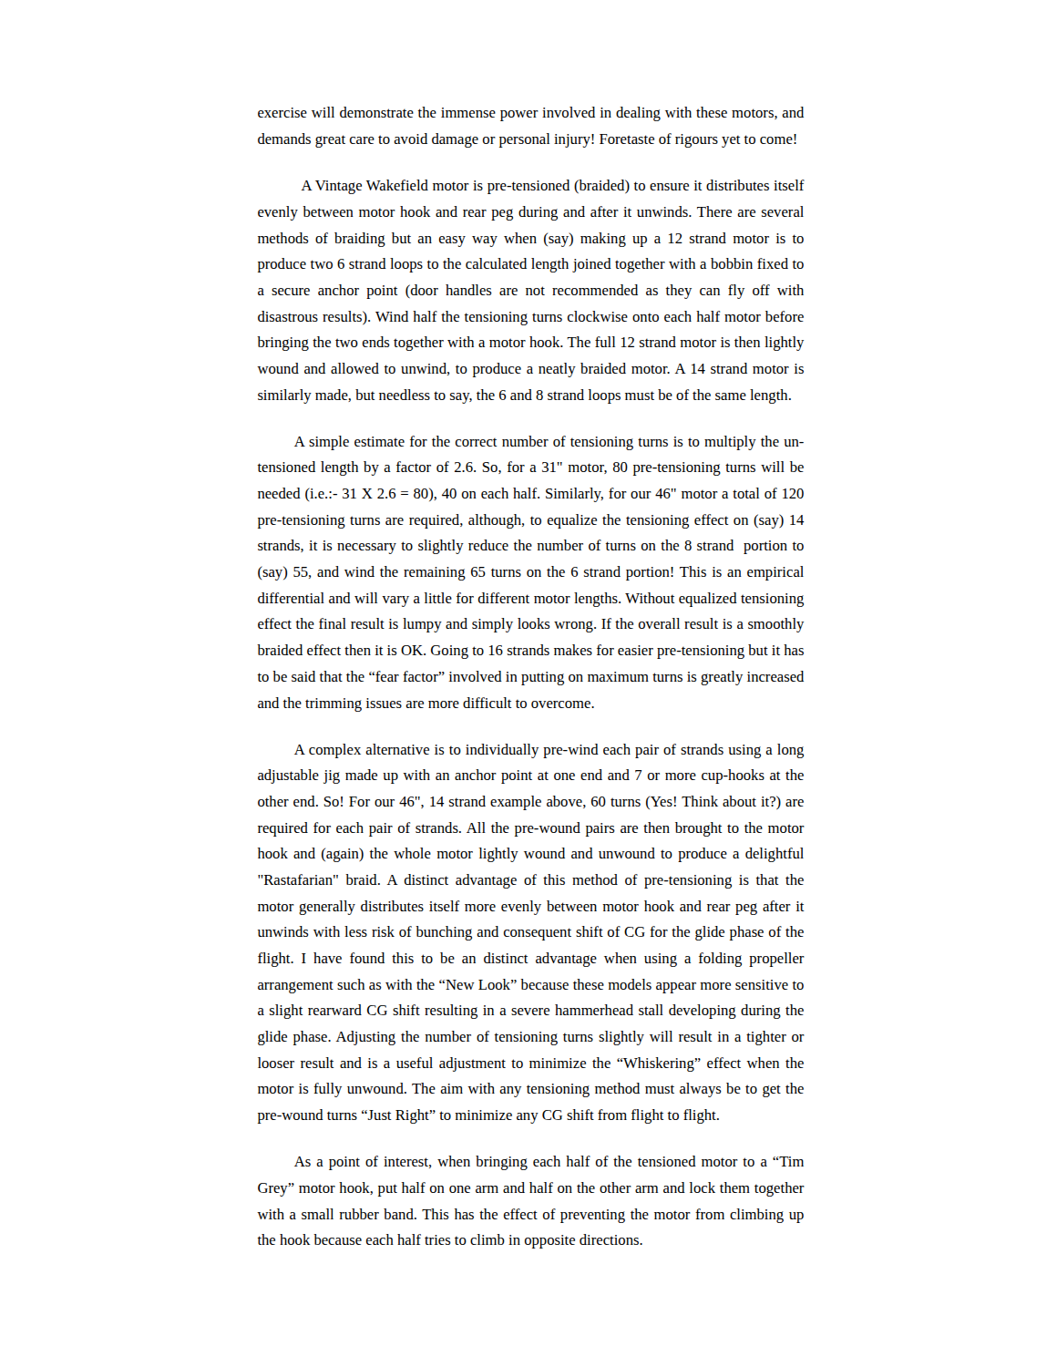exercise will demonstrate the immense power involved in dealing with these motors, and demands great care to avoid damage or personal injury! Foretaste of rigours yet to come!
A Vintage Wakefield motor is pre-tensioned (braided) to ensure it distributes itself evenly between motor hook and rear peg during and after it unwinds. There are several methods of braiding but an easy way when (say) making up a 12 strand motor is to produce two 6 strand loops to the calculated length joined together with a bobbin fixed to a secure anchor point (door handles are not recommended as they can fly off with disastrous results). Wind half the tensioning turns clockwise onto each half motor before bringing the two ends together with a motor hook. The full 12 strand motor is then lightly wound and allowed to unwind, to produce a neatly braided motor. A 14 strand motor is similarly made, but needless to say, the 6 and 8 strand loops must be of the same length.
A simple estimate for the correct number of tensioning turns is to multiply the un-tensioned length by a factor of 2.6. So, for a 31" motor, 80 pre-tensioning turns will be needed (i.e.:- 31 X 2.6 = 80), 40 on each half. Similarly, for our 46" motor a total of 120 pre-tensioning turns are required, although, to equalize the tensioning effect on (say) 14 strands, it is necessary to slightly reduce the number of turns on the 8 strand portion to (say) 55, and wind the remaining 65 turns on the 6 strand portion! This is an empirical differential and will vary a little for different motor lengths. Without equalized tensioning effect the final result is lumpy and simply looks wrong. If the overall result is a smoothly braided effect then it is OK. Going to 16 strands makes for easier pre-tensioning but it has to be said that the “fear factor” involved in putting on maximum turns is greatly increased and the trimming issues are more difficult to overcome.
A complex alternative is to individually pre-wind each pair of strands using a long adjustable jig made up with an anchor point at one end and 7 or more cup-hooks at the other end. So! For our 46", 14 strand example above, 60 turns (Yes! Think about it?) are required for each pair of strands. All the pre-wound pairs are then brought to the motor hook and (again) the whole motor lightly wound and unwound to produce a delightful "Rastafarian" braid. A distinct advantage of this method of pre-tensioning is that the motor generally distributes itself more evenly between motor hook and rear peg after it unwinds with less risk of bunching and consequent shift of CG for the glide phase of the flight. I have found this to be an distinct advantage when using a folding propeller arrangement such as with the “New Look” because these models appear more sensitive to a slight rearward CG shift resulting in a severe hammerhead stall developing during the glide phase. Adjusting the number of tensioning turns slightly will result in a tighter or looser result and is a useful adjustment to minimize the “Whiskering” effect when the motor is fully unwound. The aim with any tensioning method must always be to get the pre-wound turns “Just Right” to minimize any CG shift from flight to flight.
As a point of interest, when bringing each half of the tensioned motor to a “Tim Grey” motor hook, put half on one arm and half on the other arm and lock them together with a small rubber band. This has the effect of preventing the motor from climbing up the hook because each half tries to climb in opposite directions.